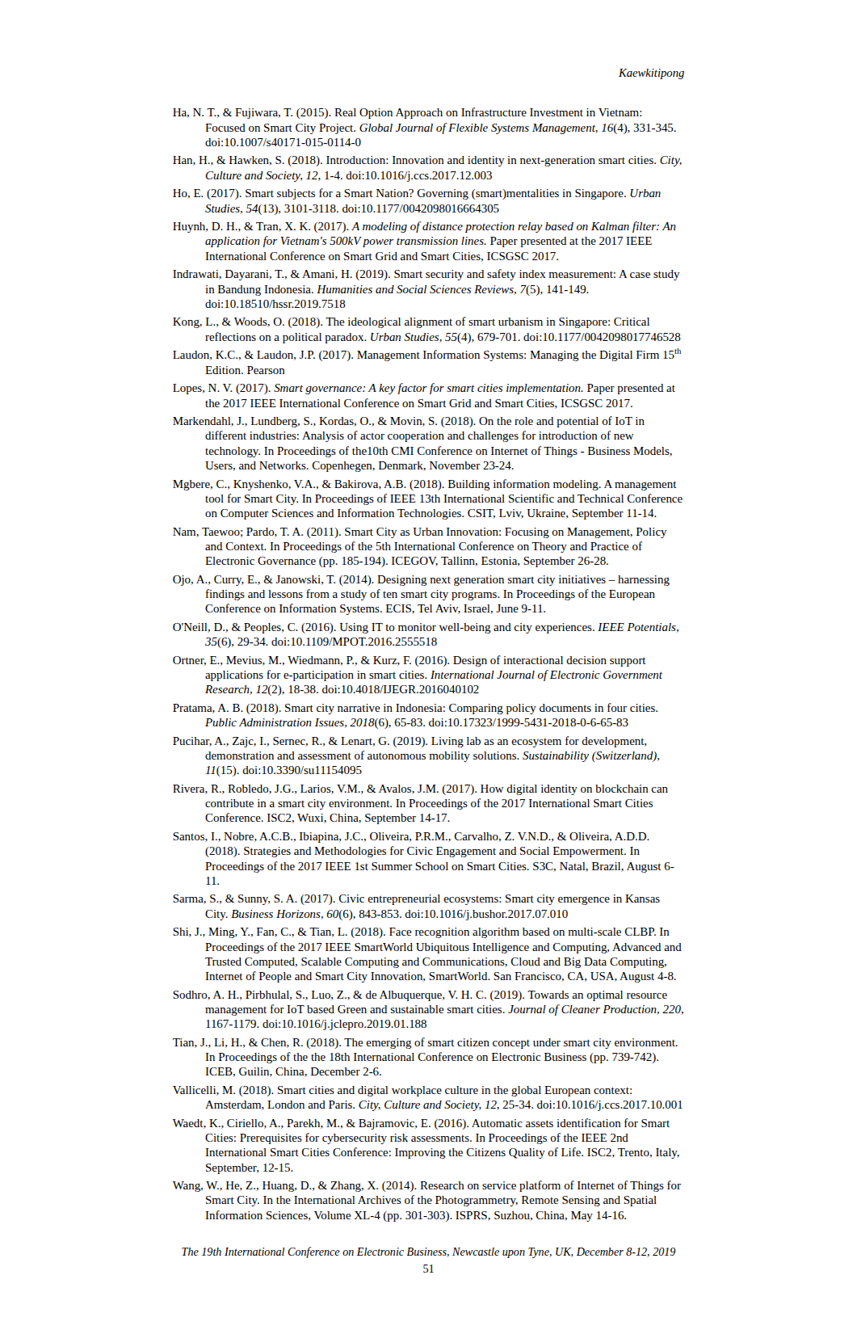Kaewkitipong
Ha, N. T., & Fujiwara, T. (2015). Real Option Approach on Infrastructure Investment in Vietnam: Focused on Smart City Project. Global Journal of Flexible Systems Management, 16(4), 331-345. doi:10.1007/s40171-015-0114-0
Han, H., & Hawken, S. (2018). Introduction: Innovation and identity in next-generation smart cities. City, Culture and Society, 12, 1-4. doi:10.1016/j.ccs.2017.12.003
Ho, E. (2017). Smart subjects for a Smart Nation? Governing (smart)mentalities in Singapore. Urban Studies, 54(13), 3101-3118. doi:10.1177/0042098016664305
Huynh, D. H., & Tran, X. K. (2017). A modeling of distance protection relay based on Kalman filter: An application for Vietnam's 500kV power transmission lines. Paper presented at the 2017 IEEE International Conference on Smart Grid and Smart Cities, ICSGSC 2017.
Indrawati, Dayarani, T., & Amani, H. (2019). Smart security and safety index measurement: A case study in Bandung Indonesia. Humanities and Social Sciences Reviews, 7(5), 141-149. doi:10.18510/hssr.2019.7518
Kong, L., & Woods, O. (2018). The ideological alignment of smart urbanism in Singapore: Critical reflections on a political paradox. Urban Studies, 55(4), 679-701. doi:10.1177/0042098017746528
Laudon, K.C., & Laudon, J.P. (2017). Management Information Systems: Managing the Digital Firm 15th Edition. Pearson
Lopes, N. V. (2017). Smart governance: A key factor for smart cities implementation. Paper presented at the 2017 IEEE International Conference on Smart Grid and Smart Cities, ICSGSC 2017.
Markendahl, J., Lundberg, S., Kordas, O., & Movin, S. (2018). On the role and potential of IoT in different industries: Analysis of actor cooperation and challenges for introduction of new technology. In Proceedings of the10th CMI Conference on Internet of Things - Business Models, Users, and Networks. Copenhegen, Denmark, November 23-24.
Mgbere, C., Knyshenko, V.A., & Bakirova, A.B. (2018). Building information modeling. A management tool for Smart City. In Proceedings of IEEE 13th International Scientific and Technical Conference on Computer Sciences and Information Technologies. CSIT, Lviv, Ukraine, September 11-14.
Nam, Taewoo; Pardo, T. A. (2011). Smart City as Urban Innovation: Focusing on Management, Policy and Context. In Proceedings of the 5th International Conference on Theory and Practice of Electronic Governance (pp. 185-194). ICEGOV, Tallinn, Estonia, September 26-28.
Ojo, A., Curry, E., & Janowski, T. (2014). Designing next generation smart city initiatives – harnessing findings and lessons from a study of ten smart city programs. In Proceedings of the European Conference on Information Systems. ECIS, Tel Aviv, Israel, June 9-11.
O'Neill, D., & Peoples, C. (2016). Using IT to monitor well-being and city experiences. IEEE Potentials, 35(6), 29-34. doi:10.1109/MPOT.2016.2555518
Ortner, E., Mevius, M., Wiedmann, P., & Kurz, F. (2016). Design of interactional decision support applications for e-participation in smart cities. International Journal of Electronic Government Research, 12(2), 18-38. doi:10.4018/IJEGR.2016040102
Pratama, A. B. (2018). Smart city narrative in Indonesia: Comparing policy documents in four cities. Public Administration Issues, 2018(6), 65-83. doi:10.17323/1999-5431-2018-0-6-65-83
Pucihar, A., Zajc, I., Sernec, R., & Lenart, G. (2019). Living lab as an ecosystem for development, demonstration and assessment of autonomous mobility solutions. Sustainability (Switzerland), 11(15). doi:10.3390/su11154095
Rivera, R., Robledo, J.G., Larios, V.M., & Avalos, J.M. (2017). How digital identity on blockchain can contribute in a smart city environment. In Proceedings of the 2017 International Smart Cities Conference. ISC2, Wuxi, China, September 14-17.
Santos, I., Nobre, A.C.B., Ibiapina, J.C., Oliveira, P.R.M., Carvalho, Z. V.N.D., & Oliveira, A.D.D. (2018). Strategies and Methodologies for Civic Engagement and Social Empowerment. In Proceedings of the 2017 IEEE 1st Summer School on Smart Cities. S3C, Natal, Brazil, August 6-11.
Sarma, S., & Sunny, S. A. (2017). Civic entrepreneurial ecosystems: Smart city emergence in Kansas City. Business Horizons, 60(6), 843-853. doi:10.1016/j.bushor.2017.07.010
Shi, J., Ming, Y., Fan, C., & Tian, L. (2018). Face recognition algorithm based on multi-scale CLBP. In Proceedings of the 2017 IEEE SmartWorld Ubiquitous Intelligence and Computing, Advanced and Trusted Computed, Scalable Computing and Communications, Cloud and Big Data Computing, Internet of People and Smart City Innovation, SmartWorld. San Francisco, CA, USA, August 4-8.
Sodhro, A. H., Pirbhulal, S., Luo, Z., & de Albuquerque, V. H. C. (2019). Towards an optimal resource management for IoT based Green and sustainable smart cities. Journal of Cleaner Production, 220, 1167-1179. doi:10.1016/j.jclepro.2019.01.188
Tian, J., Li, H., & Chen, R. (2018). The emerging of smart citizen concept under smart city environment. In Proceedings of the the 18th International Conference on Electronic Business (pp. 739-742). ICEB, Guilin, China, December 2-6.
Vallicelli, M. (2018). Smart cities and digital workplace culture in the global European context: Amsterdam, London and Paris. City, Culture and Society, 12, 25-34. doi:10.1016/j.ccs.2017.10.001
Waedt, K., Ciriello, A., Parekh, M., & Bajramovic, E. (2016). Automatic assets identification for Smart Cities: Prerequisites for cybersecurity risk assessments. In Proceedings of the IEEE 2nd International Smart Cities Conference: Improving the Citizens Quality of Life. ISC2, Trento, Italy, September, 12-15.
Wang, W., He, Z., Huang, D., & Zhang, X. (2014). Research on service platform of Internet of Things for Smart City. In the International Archives of the Photogrammetry, Remote Sensing and Spatial Information Sciences, Volume XL-4 (pp. 301-303). ISPRS, Suzhou, China, May 14-16.
The 19th International Conference on Electronic Business, Newcastle upon Tyne, UK, December 8-12, 2019
51